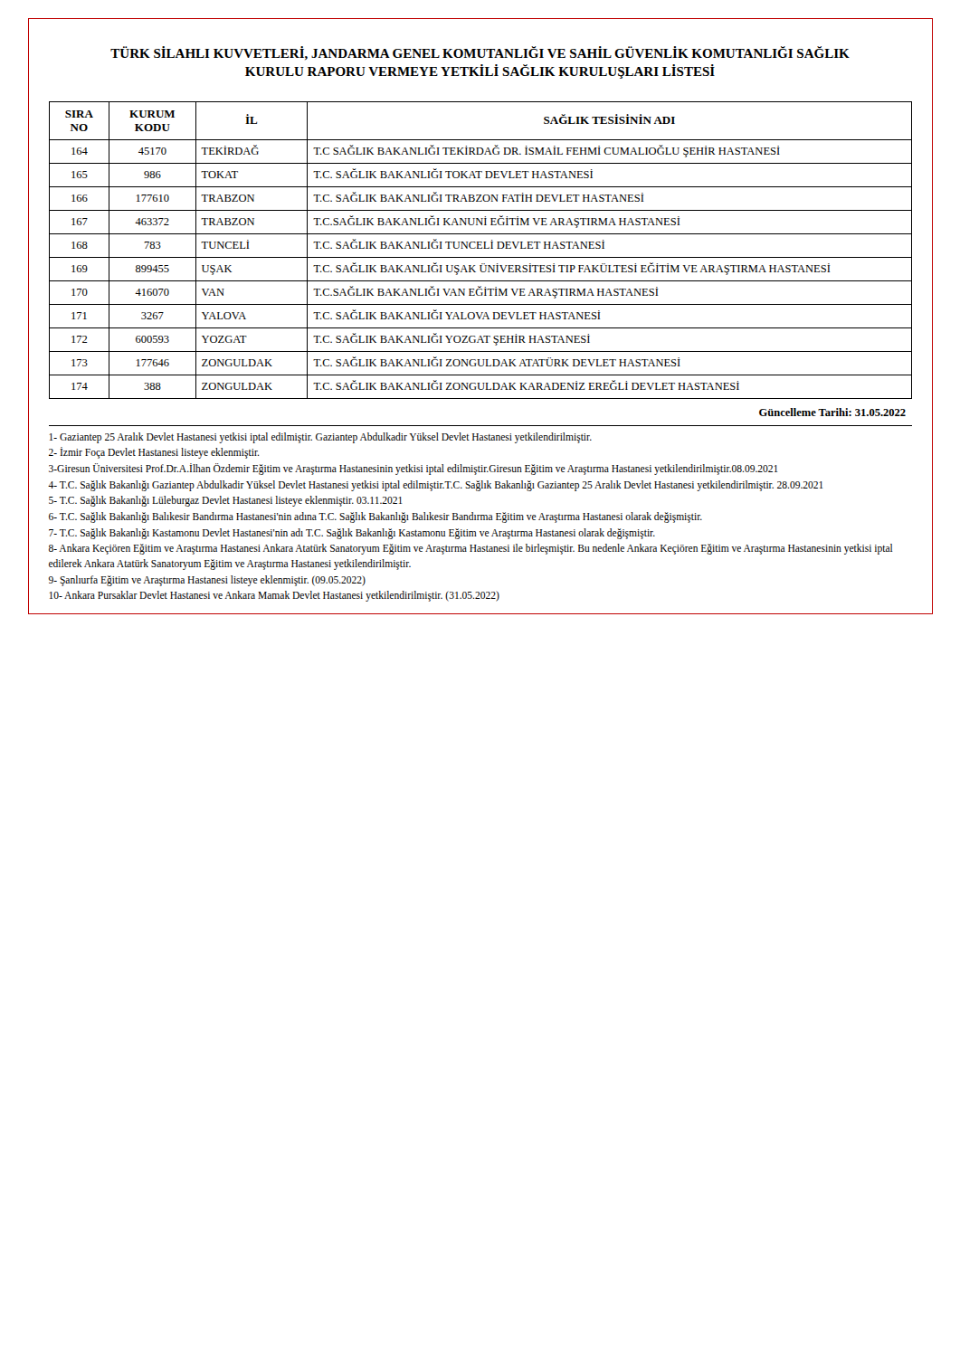TÜRK SİLAHLI KUVVETLERİ, JANDARMA GENEL KOMUTANLIĞI VE SAHİL GÜVENLİK KOMUTANLIĞI SAĞLIK
KURULU RAPORU VERMEYE YETKİLİ SAĞLIK KURULUŞLARI LİSTESİ
| SIRA NO | KURUM KODU | İL | SAĞLIK TESİSİNİN ADI |
| --- | --- | --- | --- |
| 164 | 45170 | TEKİRDAĞ | T.C SAĞLIK BAKANLIĞI TEKİRDAĞ DR. İSMAİL FEHMİ CUMALIOĞLU ŞEHİR HASTANESİ |
| 165 | 986 | TOKAT | T.C. SAĞLIK BAKANLIĞI TOKAT DEVLET HASTANESİ |
| 166 | 177610 | TRABZON | T.C. SAĞLIK BAKANLIĞI TRABZON FATİH DEVLET HASTANESİ |
| 167 | 463372 | TRABZON | T.C.SAĞLIK BAKANLIĞI KANUNİ EĞİTİM VE ARAŞTIRMA HASTANESİ |
| 168 | 783 | TUNCELİ | T.C. SAĞLIK BAKANLIĞI TUNCELİ DEVLET HASTANESİ |
| 169 | 899455 | UŞAK | T.C. SAĞLIK BAKANLIĞI UŞAK ÜNİVERSİTESİ TIP FAKÜLTESİ EĞİTİM VE ARAŞTIRMA HASTANESİ |
| 170 | 416070 | VAN | T.C.SAĞLIK BAKANLIĞI VAN EĞİTİM VE ARAŞTIRMA HASTANESİ |
| 171 | 3267 | YALOVA | T.C. SAĞLIK BAKANLIĞI YALOVA DEVLET HASTANESİ |
| 172 | 600593 | YOZGAT | T.C. SAĞLIK BAKANLIĞI YOZGAT ŞEHİR HASTANESİ |
| 173 | 177646 | ZONGULDAK | T.C. SAĞLIK BAKANLIĞI ZONGULDAK ATATÜRK DEVLET HASTANESİ |
| 174 | 388 | ZONGULDAK | T.C. SAĞLIK BAKANLIĞI ZONGULDAK KARADENİZ EREĞLİ DEVLET HASTANESİ |
| Güncelleme Tarihi: 31.05.2022 |
1- Gaziantep 25 Aralık Devlet Hastanesi yetkisi iptal edilmiştir. Gaziantep Abdulkadir Yüksel Devlet Hastanesi yetkilendirilmiştir.
2- İzmir Foça Devlet Hastanesi listeye eklenmiştir.
3-Giresun Üniversitesi Prof.Dr.A.İlhan Özdemir Eğitim ve Araştırma Hastanesinin yetkisi iptal edilmiştir.Giresun Eğitim ve Araştırma Hastanesi yetkilendirilmiştir.08.09.2021
4- T.C. Sağlık Bakanlığı Gaziantep Abdulkadir Yüksel Devlet Hastanesi yetkisi iptal edilmiştir.T.C. Sağlık Bakanlığı Gaziantep 25 Aralık Devlet Hastanesi yetkilendirilmiştir. 28.09.2021
5- T.C. Sağlık Bakanlığı Lüleburgaz Devlet Hastanesi listeye eklenmiştir. 03.11.2021
6- T.C. Sağlık Bakanlığı Balıkesir Bandırma Hastanesi'nin adına T.C. Sağlık Bakanlığı Balıkesir Bandırma Eğitim ve Araştırma Hastanesi olarak değişmiştir.
7- T.C. Sağlık Bakanlığı Kastamonu Devlet Hastanesi'nin adı T.C. Sağlık Bakanlığı Kastamonu Eğitim ve Araştırma Hastanesi olarak değişmiştir.
8- Ankara Keçiören Eğitim ve Araştırma Hastanesi Ankara Atatürk Sanatoryum Eğitim ve Araştırma Hastanesi ile birleşmiştir. Bu nedenle Ankara Keçiören Eğitim ve Araştırma Hastanesinin yetkisi iptal edilerek Ankara Atatürk Sanatoryum Eğitim ve Araştırma Hastanesi yetkilendirilmiştir.
9- Şanlıurfa Eğitim ve Araştırma Hastanesi listeye eklenmiştir. (09.05.2022)
10- Ankara Pursaklar Devlet Hastanesi ve Ankara Mamak Devlet Hastanesi yetkilendirilmiştir. (31.05.2022)